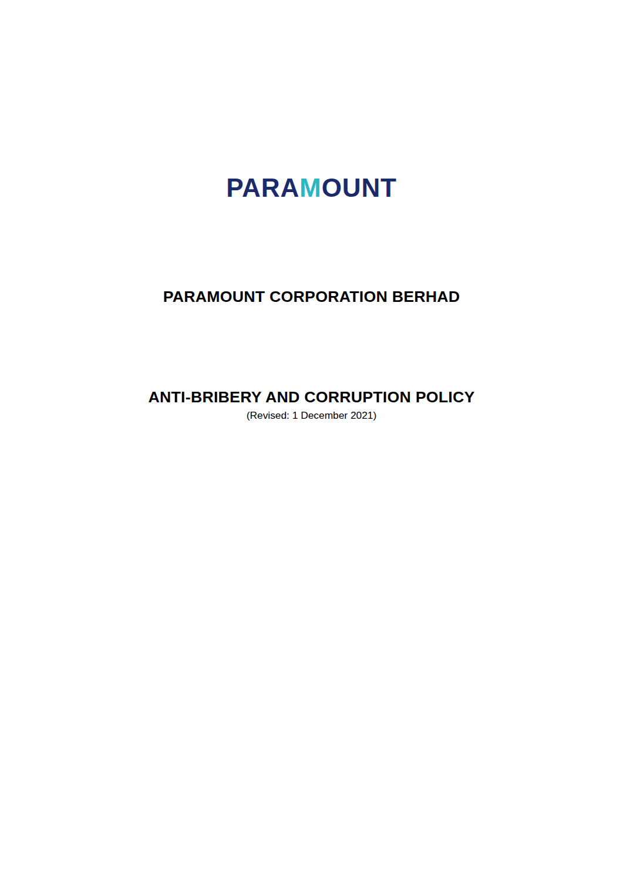PARAMOUNT
PARAMOUNT CORPORATION BERHAD
ANTI-BRIBERY AND CORRUPTION POLICY
(Revised: 1 December 2021)